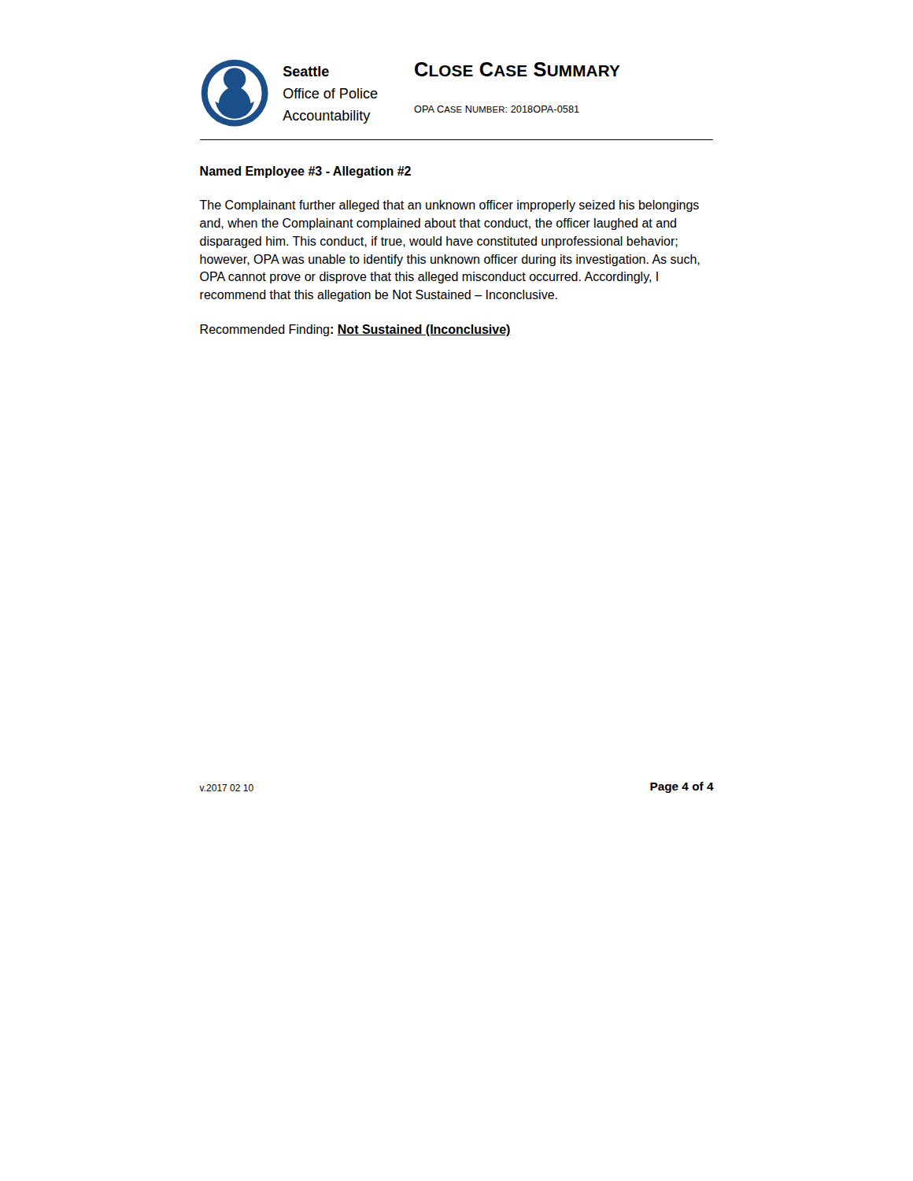Seattle
Office of Police
Accountability
CLOSE CASE SUMMARY
OPA CASE NUMBER: 2018OPA-0581
Named Employee #3 - Allegation #2
The Complainant further alleged that an unknown officer improperly seized his belongings and, when the Complainant complained about that conduct, the officer laughed at and disparaged him. This conduct, if true, would have constituted unprofessional behavior; however, OPA was unable to identify this unknown officer during its investigation. As such, OPA cannot prove or disprove that this alleged misconduct occurred. Accordingly, I recommend that this allegation be Not Sustained – Inconclusive.
Recommended Finding: Not Sustained (Inconclusive)
v.2017 02 10
Page 4 of 4